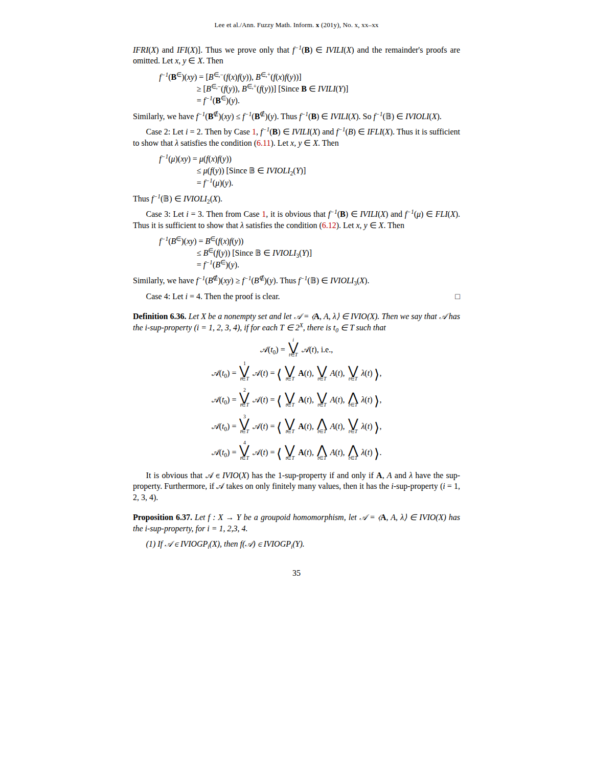Lee et al./Ann. Fuzzy Math. Inform. x (201y), No. x, xx–xx
IFRI(X) and IFI(X)]. Thus we prove only that f−1(B) ∈ IVILI(X) and the remainder's proofs are omitted. Let x, y ∈ X. Then
f−1(B∈)(xy) = [B∈,−(f(x)f(y)), B∈,+(f(x)f(y))] ≥ [B∈,−(f(y)), B∈,+(f(y))] [Since B ∈ IVILI(Y)] = f−1(B∈)(y).
Similarly, we have f−1(B∉)(xy) ≤ f−1(B∉)(y). Thus f−1(B) ∈ IVILI(X). So f−1(𝔹) ∈ IVIOLI(X).
Case 2: Let i = 2. Then by Case 1, f−1(B) ∈ IVILI(X) and f−1(B) ∈ IFLI(X). Thus it is sufficient to show that λ satisfies the condition (6.11). Let x, y ∈ X. Then
f−1(μ)(xy) = μ(f(x)f(y)) ≤ μ(f(y)) [Since 𝔹 ∈ IVIOLI2(Y)] = f−1(μ)(y).
Thus f−1(𝔹) ∈ IVIOLI2(X).
Case 3: Let i = 3. Then from Case 1, it is obvious that f−1(B) ∈ IVILI(X) and f−1(μ) ∈ FLI(X). Thus it is sufficient to show that λ satisfies the condition (6.12). Let x, y ∈ X. Then
f−1(B∈)(xy) = B∈(f(x)f(y)) ≤ B∈(f(y)) [Since 𝔹 ∈ IVIOLI3(Y)] = f−1(B∈)(y).
Similarly, we have f−1(B∉)(xy) ≥ f−1(B∉)(y). Thus f−1(𝔹) ∈ IVIOLI3(X).
Case 4: Let i = 4. Then the proof is clear. □
Definition 6.36. Let X be a nonempty set and let 𝒜 = ⟨A, A, λ⟩ ∈ IVIO(X). Then we say that 𝒜 has the i-sup-property (i = 1, 2, 3, 4), if for each T ∈ 2X, there is t0 ∈ T such that
𝒜(t0) = i⋁t∈T 𝒜(t), i.e.,
𝒜(t0) = 1⋁t∈T 𝒜(t) = ⟨ ⋁t∈T A(t), ⋁t∈T A(t), ⋁t∈T λ(t) ⟩,
𝒜(t0) = 2⋁t∈T 𝒜(t) = ⟨ ⋁t∈T A(t), ⋁t∈T A(t), ⋀t∈T λ(t) ⟩,
𝒜(t0) = 3⋁t∈T 𝒜(t) = ⟨ ⋁t∈T A(t), ⋀t∈T A(t), ⋁t∈T λ(t) ⟩,
𝒜(t0) = 4⋁t∈T 𝒜(t) = ⟨ ⋁t∈T A(t), ⋀t∈T A(t), ⋀t∈T λ(t) ⟩.
It is obvious that 𝒜 ∈ IVIO(X) has the 1-sup-property if and only if A, A and λ have the sup-property. Furthermore, if 𝒜 takes on only finitely many values, then it has the i-sup-property (i = 1, 2, 3, 4).
Proposition 6.37. Let f : X → Y be a groupoid homomorphism, let 𝒜 = ⟨A, A, λ⟩ ∈ IVIO(X) has the i-sup-property, for i = 1, 2,3, 4.
(1) If 𝒜 ∈ IVIOGPi(X), then f(𝒜) ∈ IVIOGPi(Y).
35